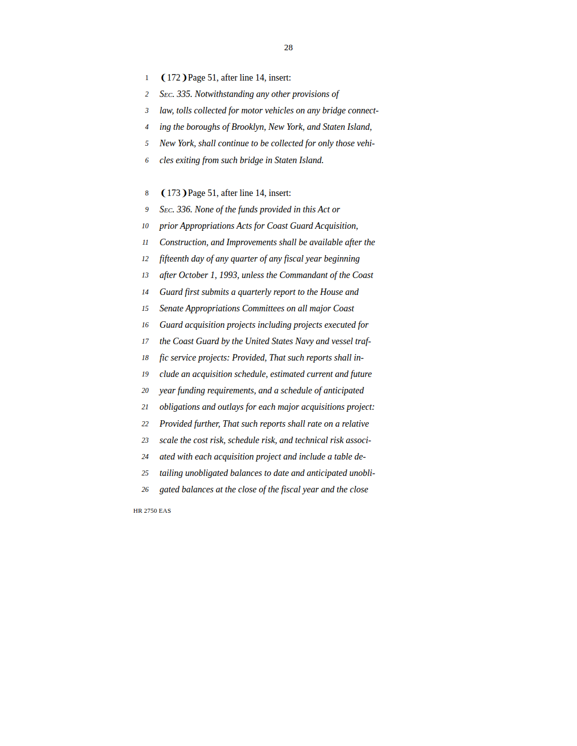28
❨172❩Page 51, after line 14, insert:
Sec. 335. Notwithstanding any other provisions of
law, tolls collected for motor vehicles on any bridge connect-
ing the boroughs of Brooklyn, New York, and Staten Island,
New York, shall continue to be collected for only those vehi-
cles exiting from such bridge in Staten Island.
❨173❩Page 51, after line 14, insert:
Sec. 336. None of the funds provided in this Act or
prior Appropriations Acts for Coast Guard Acquisition,
Construction, and Improvements shall be available after the
fifteenth day of any quarter of any fiscal year beginning
after October 1, 1993, unless the Commandant of the Coast
Guard first submits a quarterly report to the House and
Senate Appropriations Committees on all major Coast
Guard acquisition projects including projects executed for
the Coast Guard by the United States Navy and vessel traf-
fic service projects: Provided, That such reports shall in-
clude an acquisition schedule, estimated current and future
year funding requirements, and a schedule of anticipated
obligations and outlays for each major acquisitions project:
Provided further, That such reports shall rate on a relative
scale the cost risk, schedule risk, and technical risk associ-
ated with each acquisition project and include a table de-
tailing unobligated balances to date and anticipated unobli-
gated balances at the close of the fiscal year and the close
HR 2750 EAS